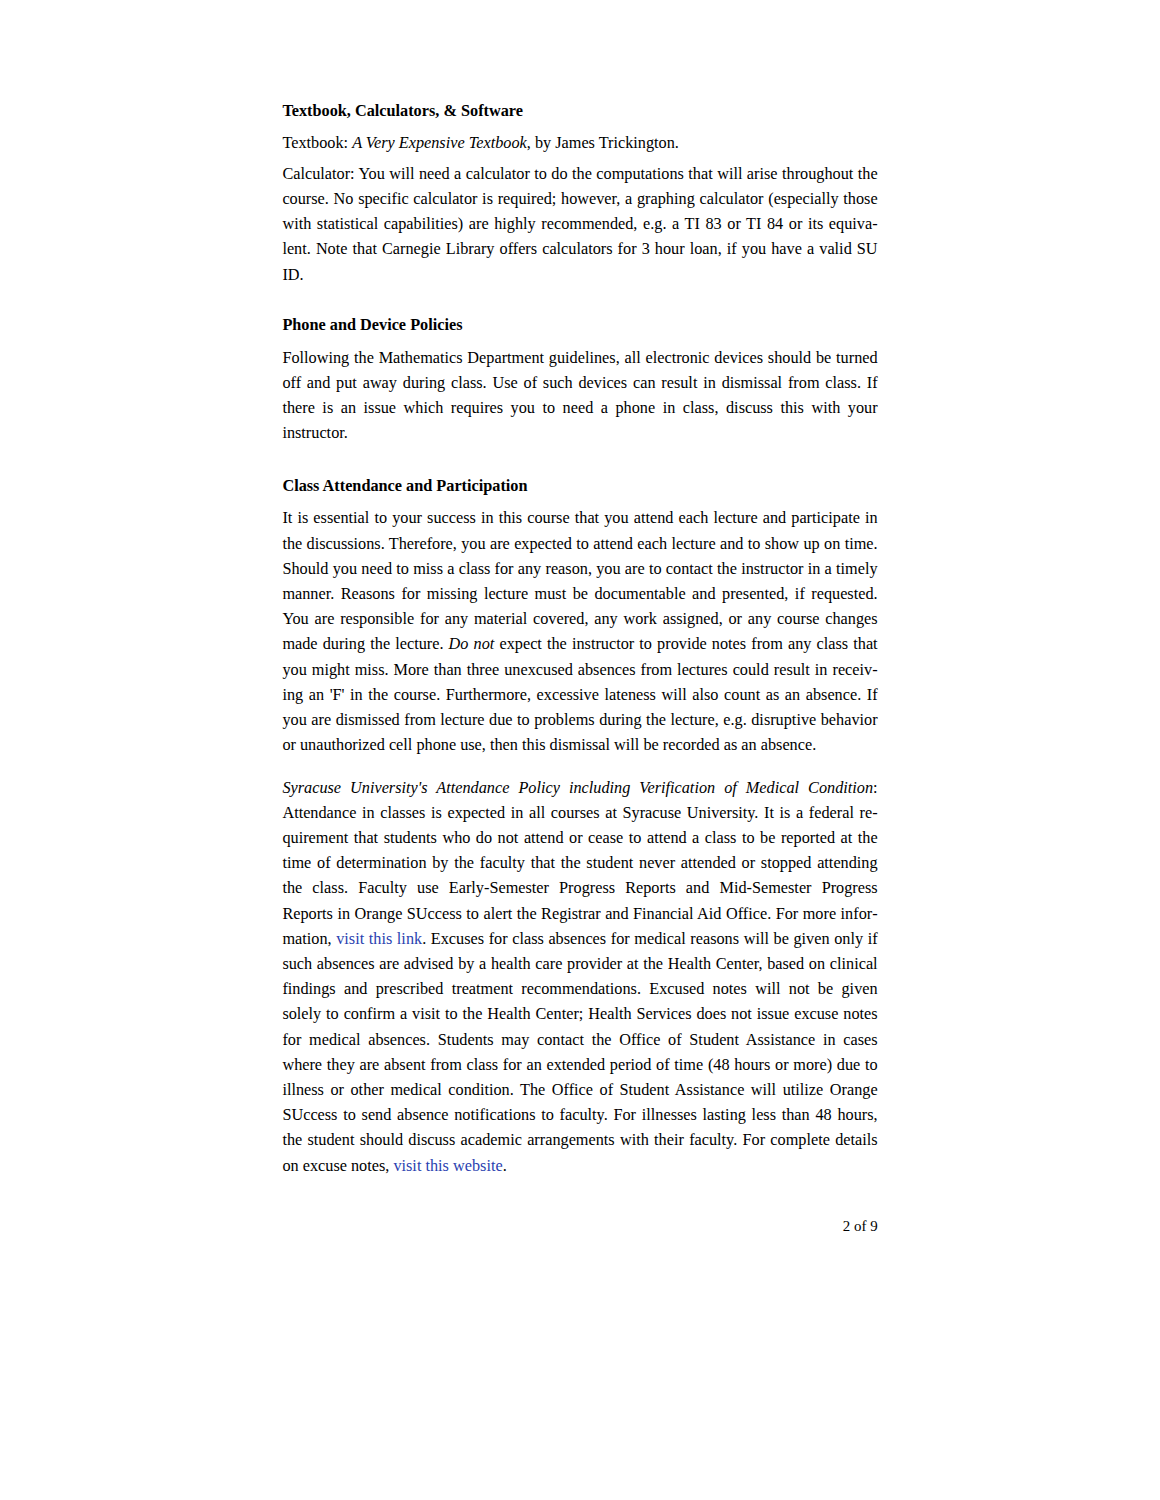Textbook, Calculators, & Software
Textbook: A Very Expensive Textbook, by James Trickington.
Calculator: You will need a calculator to do the computations that will arise throughout the course. No specific calculator is required; however, a graphing calculator (especially those with statistical capabilities) are highly recommended, e.g. a TI 83 or TI 84 or its equivalent. Note that Carnegie Library offers calculators for 3 hour loan, if you have a valid SU ID.
Phone and Device Policies
Following the Mathematics Department guidelines, all electronic devices should be turned off and put away during class. Use of such devices can result in dismissal from class. If there is an issue which requires you to need a phone in class, discuss this with your instructor.
Class Attendance and Participation
It is essential to your success in this course that you attend each lecture and participate in the discussions. Therefore, you are expected to attend each lecture and to show up on time. Should you need to miss a class for any reason, you are to contact the instructor in a timely manner. Reasons for missing lecture must be documentable and presented, if requested. You are responsible for any material covered, any work assigned, or any course changes made during the lecture. Do not expect the instructor to provide notes from any class that you might miss. More than three unexcused absences from lectures could result in receiving an 'F' in the course. Furthermore, excessive lateness will also count as an absence. If you are dismissed from lecture due to problems during the lecture, e.g. disruptive behavior or unauthorized cell phone use, then this dismissal will be recorded as an absence.
Syracuse University's Attendance Policy including Verification of Medical Condition: Attendance in classes is expected in all courses at Syracuse University. It is a federal requirement that students who do not attend or cease to attend a class to be reported at the time of determination by the faculty that the student never attended or stopped attending the class. Faculty use Early-Semester Progress Reports and Mid-Semester Progress Reports in Orange SUccess to alert the Registrar and Financial Aid Office. For more information, visit this link. Excuses for class absences for medical reasons will be given only if such absences are advised by a health care provider at the Health Center, based on clinical findings and prescribed treatment recommendations. Excused notes will not be given solely to confirm a visit to the Health Center; Health Services does not issue excuse notes for medical absences. Students may contact the Office of Student Assistance in cases where they are absent from class for an extended period of time (48 hours or more) due to illness or other medical condition. The Office of Student Assistance will utilize Orange SUccess to send absence notifications to faculty. For illnesses lasting less than 48 hours, the student should discuss academic arrangements with their faculty. For complete details on excuse notes, visit this website.
2 of 9